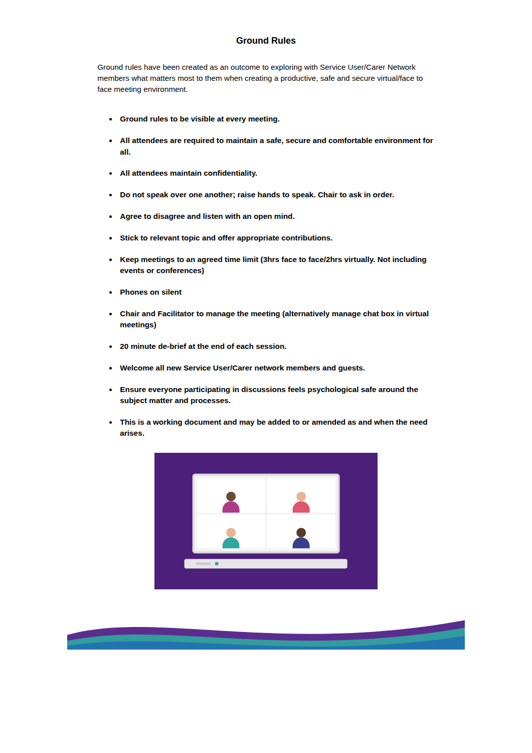Ground Rules
Ground rules have been created as an outcome to exploring with Service User/Carer Network members what matters most to them when creating a productive, safe and secure virtual/face to face meeting environment.
Ground rules to be visible at every meeting.
All attendees are required to maintain a safe, secure and comfortable environment for all.
All attendees maintain confidentiality.
Do not speak over one another; raise hands to speak. Chair to ask in order.
Agree to disagree and listen with an open mind.
Stick to relevant topic and offer appropriate contributions.
Keep meetings to an agreed time limit (3hrs face to face/2hrs virtually. Not including events or conferences)
Phones on silent
Chair and Facilitator to manage the meeting (alternatively manage chat box in virtual meetings)
20 minute de-brief at the end of each session.
Welcome all new Service User/Carer network members and guests.
Ensure everyone participating in discussions feels psychological safe around the subject matter and processes.
This is a working document and may be added to or amended as and when the need arises.
Ti